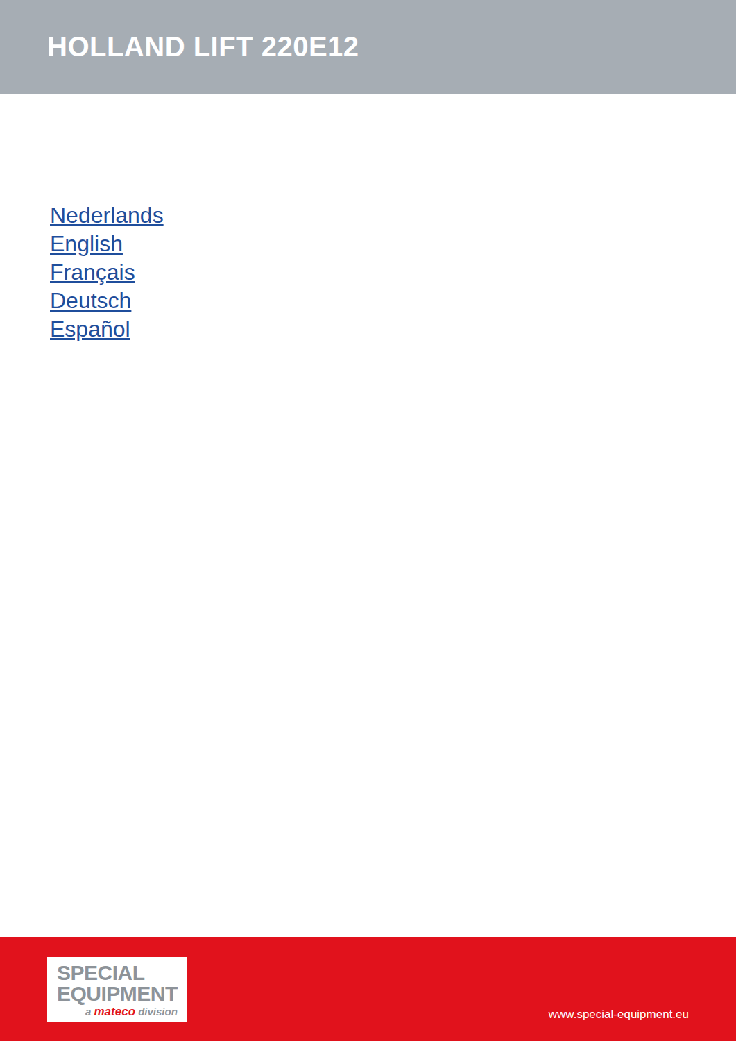HOLLAND LIFT 220E12
Nederlands
English
Français
Deutsch
Español
SPECIAL EQUIPMENT a mateco division
www.special-equipment.eu